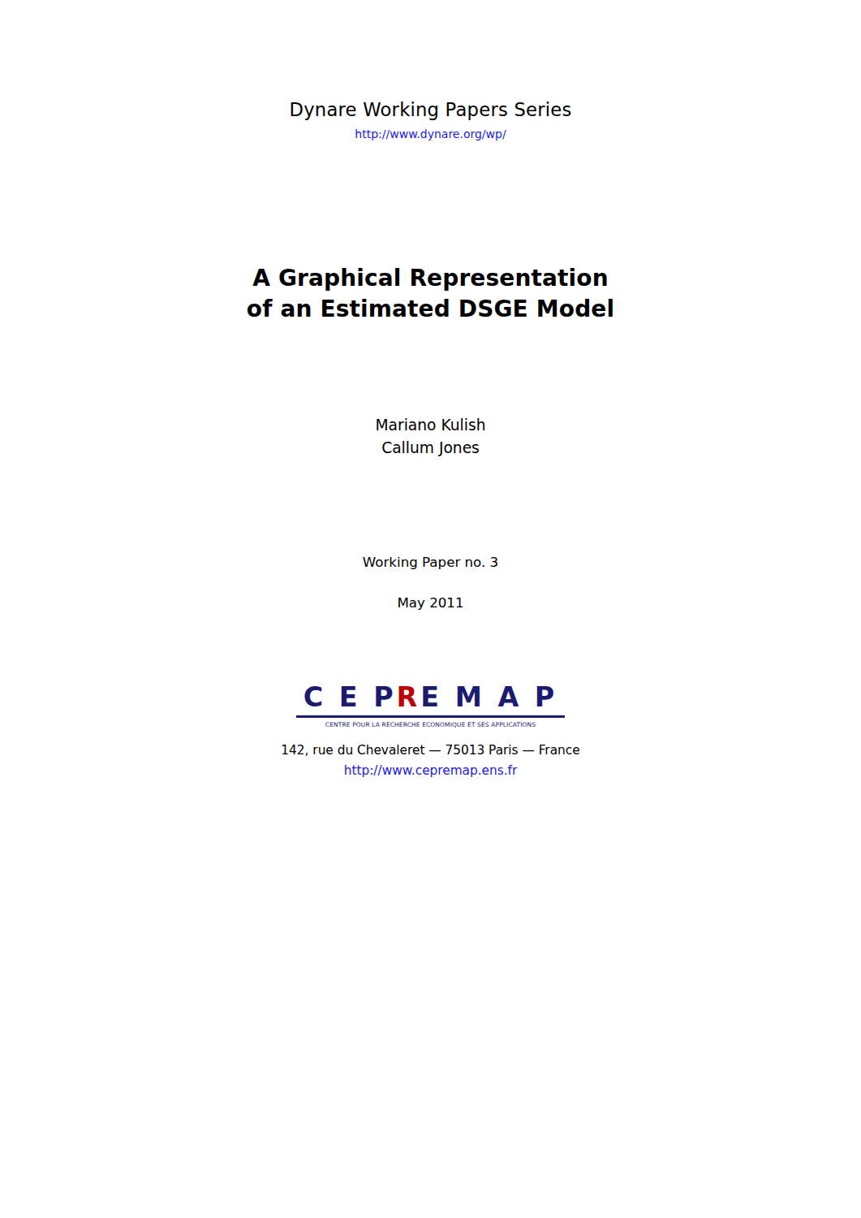Dynare Working Papers Series
http://www.dynare.org/wp/
A Graphical Representation
of an Estimated DSGE Model
Mariano Kulish
Callum Jones
Working Paper no. 3
May 2011
C E PRE M A P
Centre pour la recherche economique et ses applications
142, rue du Chevaleret — 75013 Paris — France
http://www.cepremap.ens.fr